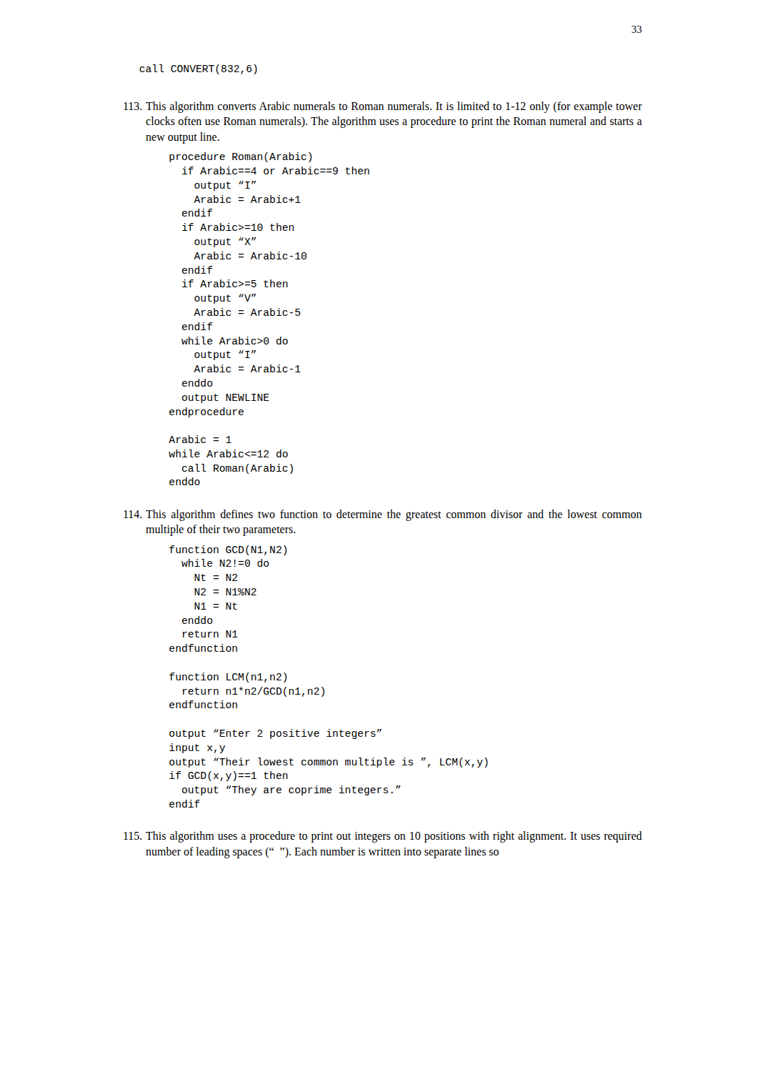33
call CONVERT(832,6)
113.
This algorithm converts Arabic numerals to Roman numerals. It is limited to 1-12 only (for example tower clocks often use Roman numerals). The algorithm uses a procedure to print the Roman numeral and starts a new output line.
procedure Roman(Arabic)
  if Arabic==4 or Arabic==9 then
    output “I”
    Arabic = Arabic+1
  endif
  if Arabic>=10 then
    output “X”
    Arabic = Arabic-10
  endif
  if Arabic>=5 then
    output “V”
    Arabic = Arabic-5
  endif
  while Arabic>0 do
    output “I”
    Arabic = Arabic-1
  enddo
  output NEWLINE
endprocedure

Arabic = 1
while Arabic<=12 do
  call Roman(Arabic)
enddo
114.
This algorithm defines two function to determine the greatest common divisor and the lowest common multiple of their two parameters.
function GCD(N1,N2)
  while N2!=0 do
    Nt = N2
    N2 = N1%N2
    N1 = Nt
  enddo
  return N1
endfunction

function LCM(n1,n2)
  return n1*n2/GCD(n1,n2)
endfunction

output “Enter 2 positive integers”
input x,y
output “Their lowest common multiple is ”, LCM(x,y)
if GCD(x,y)==1 then
  output “They are coprime integers.”
endif
115.
This algorithm uses a procedure to print out integers on 10 positions with right alignment. It uses required number of leading spaces (“ ”). Each number is written into separate lines so